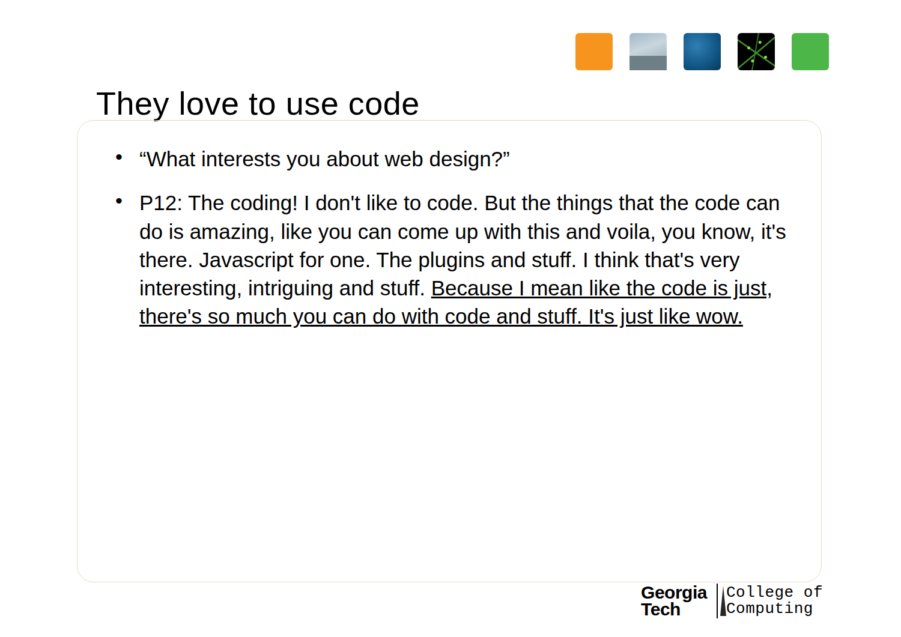They love to use code
“What interests you about web design?”
P12: The coding! I don't like to code. But the things that the code can do is amazing, like you can come up with this and voila, you know, it's there. Javascript for one. The plugins and stuff. I think that's very interesting, intriguing and stuff. Because I mean like the code is just, there's so much you can do with code and stuff. It's just like wow.
GeorgiaTech
College of
Computing